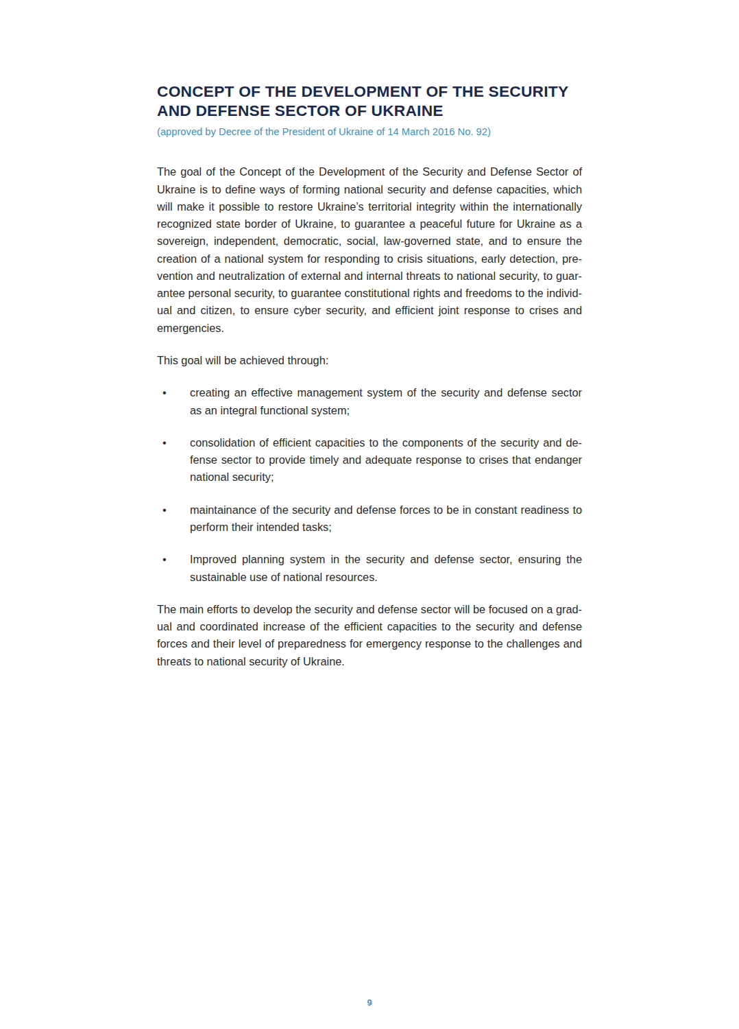Concept of the Development of the Security and Defense Sector of Ukraine
(approved by Decree of the President of Ukraine of 14 March 2016 No. 92)
The goal of the Concept of the Development of the Security and Defense Sector of Ukraine is to define ways of forming national security and defense capacities, which will make it possible to restore Ukraine’s territorial integrity within the internationally recognized state border of Ukraine, to guarantee a peaceful future for Ukraine as a sovereign, independent, democratic, social, law-governed state, and to ensure the creation of a national system for responding to crisis situations, early detection, prevention and neutralization of external and internal threats to national security, to guarantee personal security, to guarantee constitutional rights and freedoms to the individual and citizen, to ensure cyber security, and efficient joint response to crises and emergencies.
This goal will be achieved through:
creating an effective management system of the security and defense sector as an integral functional system;
consolidation of efficient capacities to the components of the security and defense sector to provide timely and adequate response to crises that endanger national security;
maintainance of the security and defense forces to be in constant readiness to perform their intended tasks;
Improved planning system in the security and defense sector, ensuring the sustainable use of national resources.
The main efforts to develop the security and defense sector will be focused on a gradual and coordinated increase of the efficient capacities to the security and defense forces and their level of preparedness for emergency response to the challenges and threats to national security of Ukraine.
9